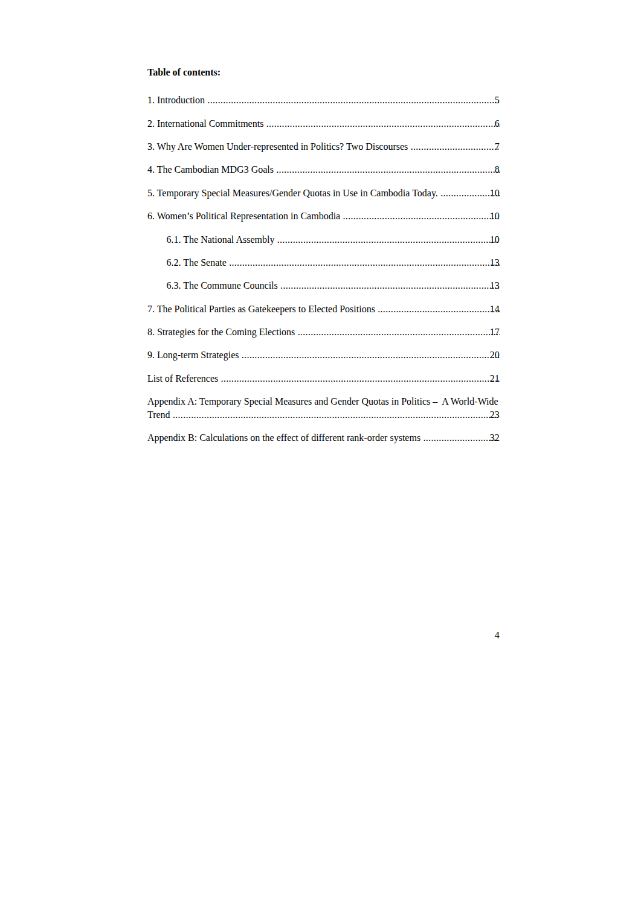Table of contents:
5 1. Introduction ........................................................................................................................
6 2. International Commitments ................................................................................................
7 3. Why Are Women Under-represented in Politics? Two Discourses ......................................
8 4. The Cambodian MDG3 Goals ..............................................................................................
10 5. Temporary Special Measures/Gender Quotas in Use in Cambodia Today. .........................
10 6. Women’s Political Representation in Cambodia ..............................................................
10 6.1. The National Assembly ................................................................................................
13 6.2. The Senate ....................................................................................................................
13 6.3. The Commune Councils ..............................................................................................
14 7. The Political Parties as Gatekeepers to Elected Positions ....................................................
17 8. Strategies for the Coming Elections ....................................................................................
20 9. Long-term Strategies .........................................................................................................
21 List of References ..................................................................................................................
Appendix A: Temporary Special Measures and Gender Quotas in Politics – A World-Wide 23 Trend ..........................................................................................................................................
32 Appendix B: Calculations on the effect of different rank-order systems .................................
4